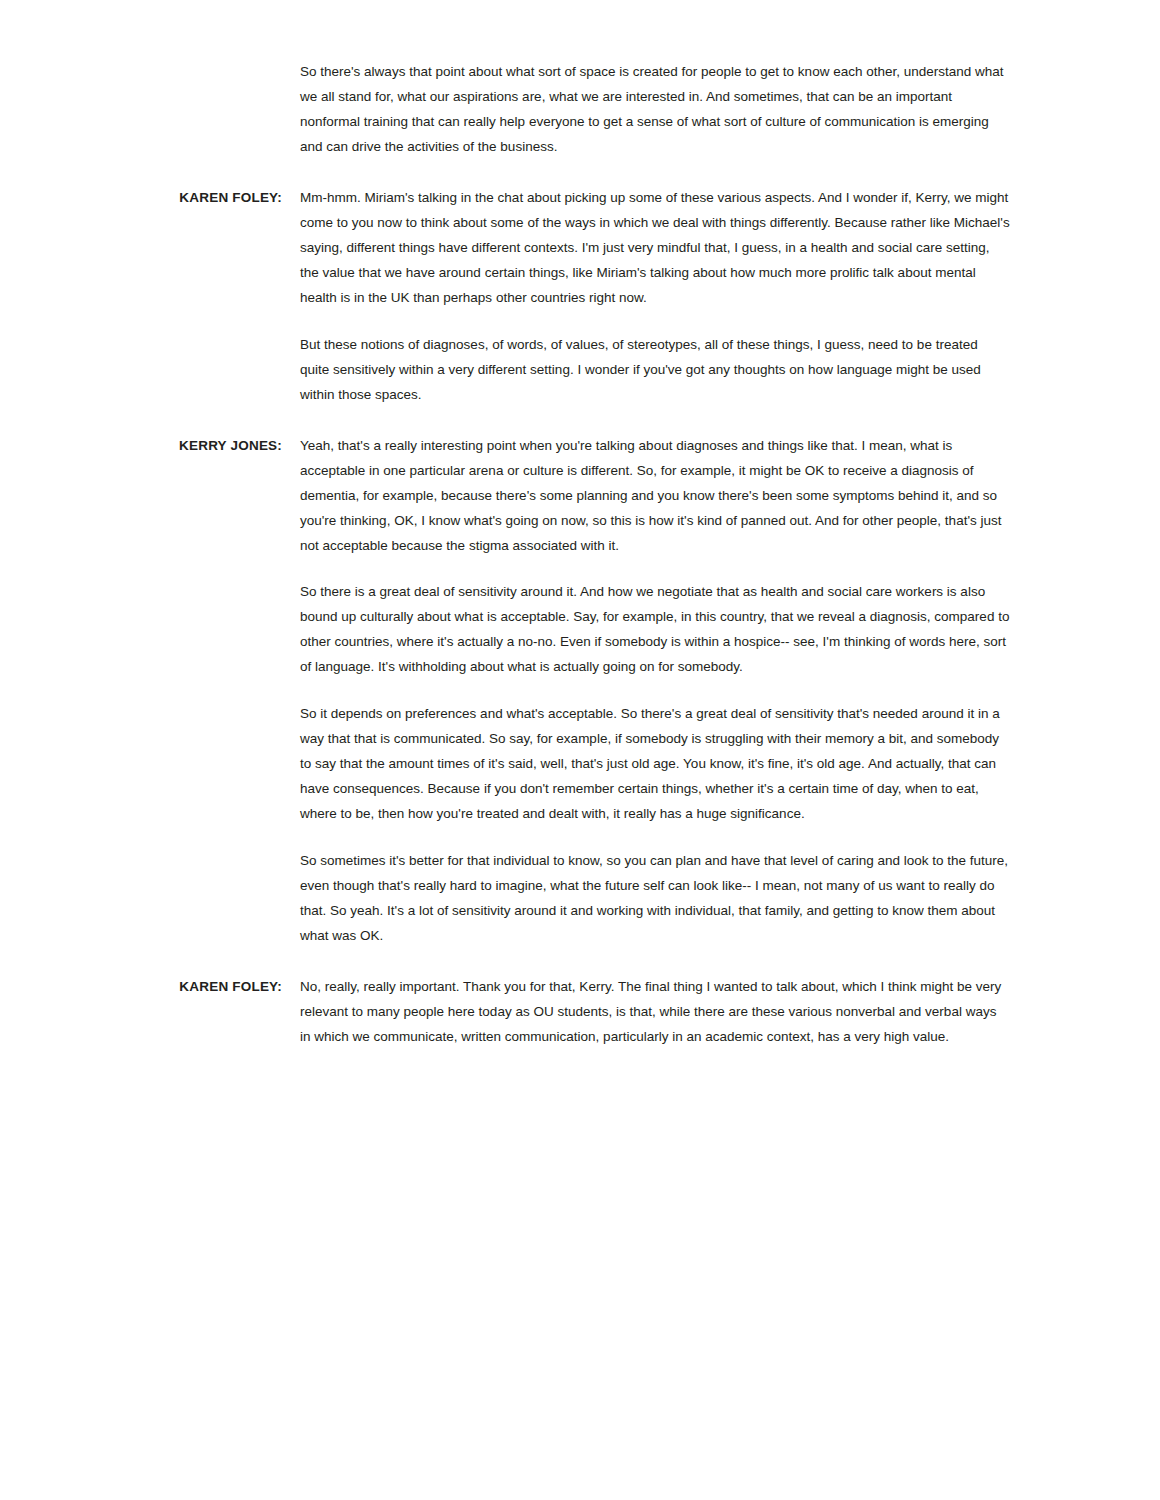So there's always that point about what sort of space is created for people to get to know each other, understand what we all stand for, what our aspirations are, what we are interested in. And sometimes, that can be an important nonformal training that can really help everyone to get a sense of what sort of culture of communication is emerging and can drive the activities of the business.
KAREN FOLEY:
Mm-hmm. Miriam's talking in the chat about picking up some of these various aspects. And I wonder if, Kerry, we might come to you now to think about some of the ways in which we deal with things differently. Because rather like Michael's saying, different things have different contexts. I'm just very mindful that, I guess, in a health and social care setting, the value that we have around certain things, like Miriam's talking about how much more prolific talk about mental health is in the UK than perhaps other countries right now.
But these notions of diagnoses, of words, of values, of stereotypes, all of these things, I guess, need to be treated quite sensitively within a very different setting. I wonder if you've got any thoughts on how language might be used within those spaces.
KERRY JONES:
Yeah, that's a really interesting point when you're talking about diagnoses and things like that. I mean, what is acceptable in one particular arena or culture is different. So, for example, it might be OK to receive a diagnosis of dementia, for example, because there's some planning and you know there's been some symptoms behind it, and so you're thinking, OK, I know what's going on now, so this is how it's kind of panned out. And for other people, that's just not acceptable because the stigma associated with it.
So there is a great deal of sensitivity around it. And how we negotiate that as health and social care workers is also bound up culturally about what is acceptable. Say, for example, in this country, that we reveal a diagnosis, compared to other countries, where it's actually a no-no. Even if somebody is within a hospice-- see, I'm thinking of words here, sort of language. It's withholding about what is actually going on for somebody.
So it depends on preferences and what's acceptable. So there's a great deal of sensitivity that's needed around it in a way that that is communicated. So say, for example, if somebody is struggling with their memory a bit, and somebody to say that the amount times of it's said, well, that's just old age. You know, it's fine, it's old age. And actually, that can have consequences. Because if you don't remember certain things, whether it's a certain time of day, when to eat, where to be, then how you're treated and dealt with, it really has a huge significance.
So sometimes it's better for that individual to know, so you can plan and have that level of caring and look to the future, even though that's really hard to imagine, what the future self can look like-- I mean, not many of us want to really do that. So yeah. It's a lot of sensitivity around it and working with individual, that family, and getting to know them about what was OK.
KAREN FOLEY:
No, really, really important. Thank you for that, Kerry. The final thing I wanted to talk about, which I think might be very relevant to many people here today as OU students, is that, while there are these various nonverbal and verbal ways in which we communicate, written communication, particularly in an academic context, has a very high value.